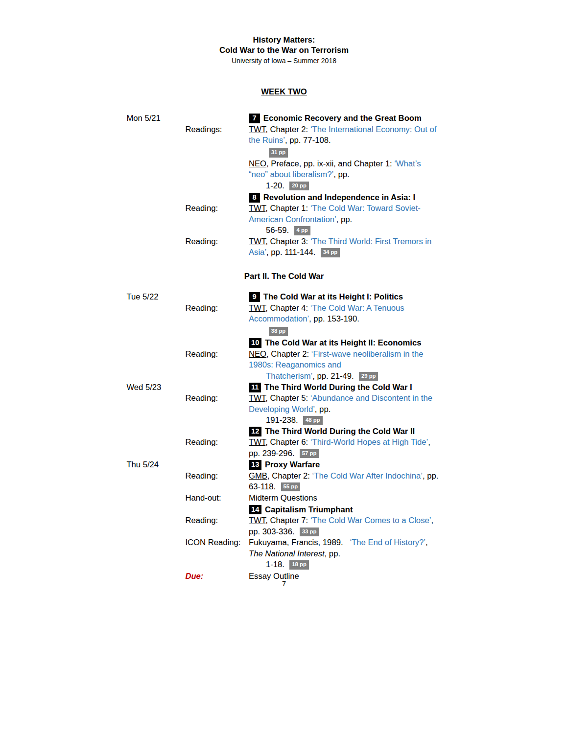History Matters:
Cold War to the War on Terrorism
University of Iowa – Summer 2018
WEEK TWO
| Mon 5/21 | | 7 Economic Recovery and the Great Boom |
| | Readings: | TWT , Chapter 2: ‘The International Economy: Out of the Ruins’ , pp. 77-108. 31 pp NEO , Preface, pp. ix-xii, and Chapter 1: ‘What’s “neo” about liberalism?’ , pp. 1-20. 20 pp |
| | | 8 Revolution and Independence in Asia: I |
| | Reading: | TWT , Chapter 1: ‘The Cold War: Toward Soviet-American Confrontation’ , pp. 56-59. 4 pp |
| | Reading: | TWT , Chapter 3: ‘The Third World: First Tremors in Asia’ , pp. 111-144. 34 pp |
| Part II. The Cold War |
| Tue 5/22 | | 9 The Cold War at its Height I: Politics |
| | Reading: | TWT , Chapter 4: ‘The Cold War: A Tenuous Accommodation’ , pp. 153-190. 38 pp |
| | | 10 The Cold War at its Height II: Economics |
| | Reading: | NEO , Chapter 2: ‘First-wave neoliberalism in the 1980s: Reaganomics and Thatcherism’ , pp. 21-49. 29 pp |
| Wed 5/23 | | 11 The Third World During the Cold War I |
| | Reading: | TWT , Chapter 5: ‘Abundance and Discontent in the Developing World’ , pp. 191-238. 48 pp |
| | | 12 The Third World During the Cold War II |
| | Reading: | TWT , Chapter 6: ‘Third-World Hopes at High Tide’ , pp. 239-296. 57 pp |
| Thu 5/24 | | 13 Proxy Warfare |
| | Reading: | GMB , Chapter 2: ‘The Cold War After Indochina’ , pp. 63-118. 55 pp |
| | Hand-out: | Midterm Questions |
| | | 14 Capitalism Triumphant |
| | Reading: | TWT , Chapter 7: ‘The Cold War Comes to a Close’ , pp. 303-336. 33 pp |
| | ICON Reading: | Fukuyama, Francis, 1989. ‘The End of History?’ , The National Interest , pp. 1-18. 18 pp |
| | Due: | Essay Outline |
7